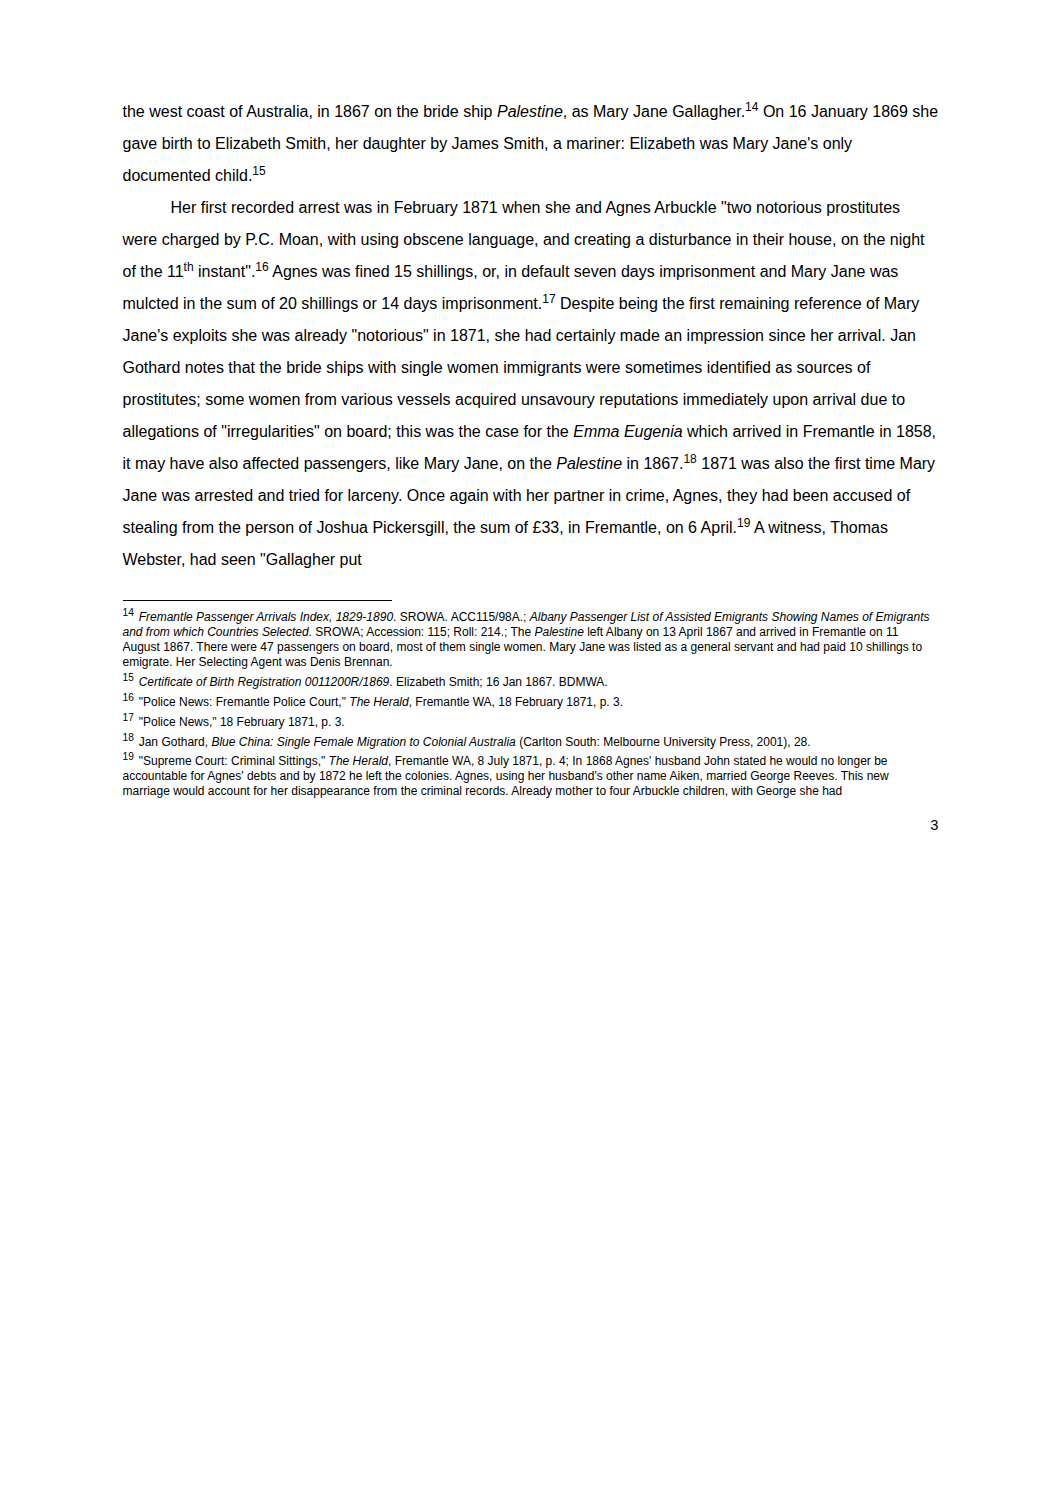the west coast of Australia, in 1867 on the bride ship Palestine, as Mary Jane Gallagher.14 On 16 January 1869 she gave birth to Elizabeth Smith, her daughter by James Smith, a mariner: Elizabeth was Mary Jane's only documented child.15
Her first recorded arrest was in February 1871 when she and Agnes Arbuckle "two notorious prostitutes were charged by P.C. Moan, with using obscene language, and creating a disturbance in their house, on the night of the 11th instant".16 Agnes was fined 15 shillings, or, in default seven days imprisonment and Mary Jane was mulcted in the sum of 20 shillings or 14 days imprisonment.17 Despite being the first remaining reference of Mary Jane's exploits she was already "notorious" in 1871, she had certainly made an impression since her arrival. Jan Gothard notes that the bride ships with single women immigrants were sometimes identified as sources of prostitutes; some women from various vessels acquired unsavoury reputations immediately upon arrival due to allegations of "irregularities" on board; this was the case for the Emma Eugenia which arrived in Fremantle in 1858, it may have also affected passengers, like Mary Jane, on the Palestine in 1867.18 1871 was also the first time Mary Jane was arrested and tried for larceny. Once again with her partner in crime, Agnes, they had been accused of stealing from the person of Joshua Pickersgill, the sum of £33, in Fremantle, on 6 April.19 A witness, Thomas Webster, had seen "Gallagher put
14 Fremantle Passenger Arrivals Index, 1829-1890. SROWA. ACC115/98A.; Albany Passenger List of Assisted Emigrants Showing Names of Emigrants and from which Countries Selected. SROWA; Accession: 115; Roll: 214.; The Palestine left Albany on 13 April 1867 and arrived in Fremantle on 11 August 1867. There were 47 passengers on board, most of them single women. Mary Jane was listed as a general servant and had paid 10 shillings to emigrate. Her Selecting Agent was Denis Brennan.
15 Certificate of Birth Registration 0011200R/1869. Elizabeth Smith; 16 Jan 1867. BDMWA.
16 "Police News: Fremantle Police Court," The Herald, Fremantle WA, 18 February 1871, p. 3.
17 "Police News," 18 February 1871, p. 3.
18 Jan Gothard, Blue China: Single Female Migration to Colonial Australia (Carlton South: Melbourne University Press, 2001), 28.
19 "Supreme Court: Criminal Sittings," The Herald, Fremantle WA, 8 July 1871, p. 4; In 1868 Agnes' husband John stated he would no longer be accountable for Agnes' debts and by 1872 he left the colonies. Agnes, using her husband's other name Aiken, married George Reeves. This new marriage would account for her disappearance from the criminal records. Already mother to four Arbuckle children, with George she had
3